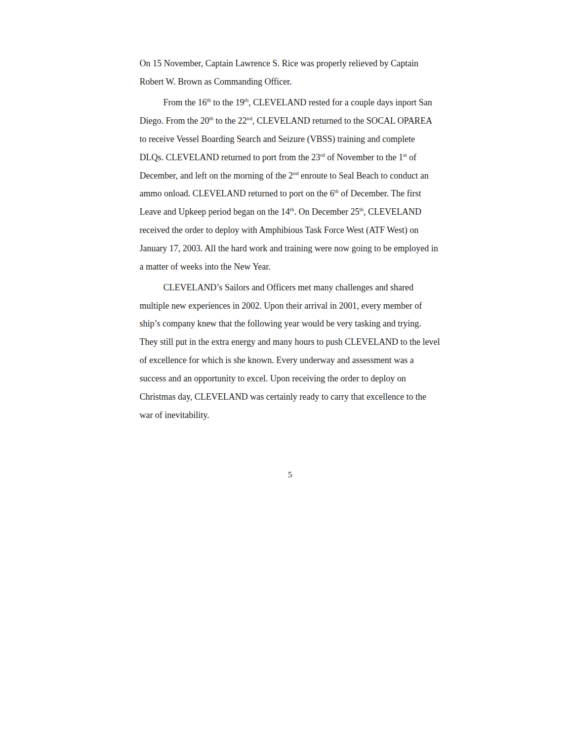On 15 November, Captain Lawrence S. Rice was properly relieved by Captain Robert W. Brown as Commanding Officer.
From the 16th to the 19th, CLEVELAND rested for a couple days inport San Diego. From the 20th to the 22nd, CLEVELAND returned to the SOCAL OPAREA to receive Vessel Boarding Search and Seizure (VBSS) training and complete DLQs. CLEVELAND returned to port from the 23rd of November to the 1st of December, and left on the morning of the 2nd enroute to Seal Beach to conduct an ammo onload. CLEVELAND returned to port on the 6th of December. The first Leave and Upkeep period began on the 14th. On December 25th, CLEVELAND received the order to deploy with Amphibious Task Force West (ATF West) on January 17, 2003. All the hard work and training were now going to be employed in a matter of weeks into the New Year.
CLEVELAND’s Sailors and Officers met many challenges and shared multiple new experiences in 2002. Upon their arrival in 2001, every member of ship’s company knew that the following year would be very tasking and trying. They still put in the extra energy and many hours to push CLEVELAND to the level of excellence for which is she known. Every underway and assessment was a success and an opportunity to excel. Upon receiving the order to deploy on Christmas day, CLEVELAND was certainly ready to carry that excellence to the war of inevitability.
5